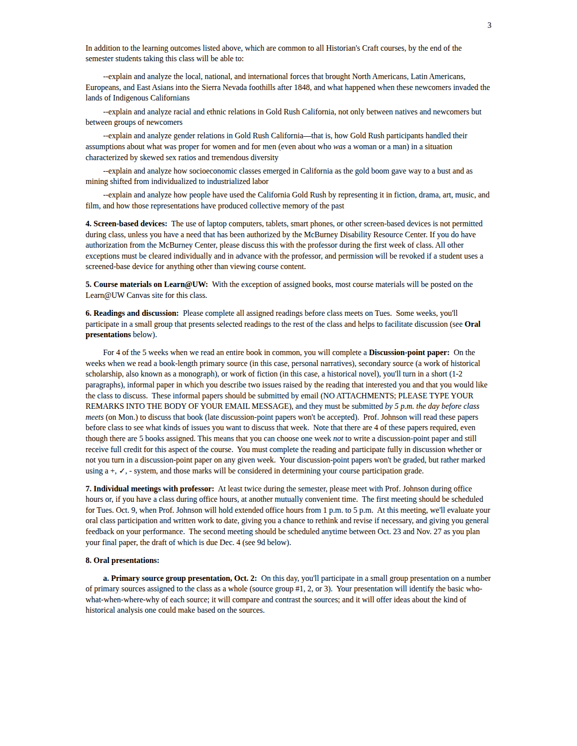3
In addition to the learning outcomes listed above, which are common to all Historian's Craft courses, by the end of the semester students taking this class will be able to:
--explain and analyze the local, national, and international forces that brought North Americans, Latin Americans, Europeans, and East Asians into the Sierra Nevada foothills after 1848, and what happened when these newcomers invaded the lands of Indigenous Californians
--explain and analyze racial and ethnic relations in Gold Rush California, not only between natives and newcomers but between groups of newcomers
--explain and analyze gender relations in Gold Rush California—that is, how Gold Rush participants handled their assumptions about what was proper for women and for men (even about who was a woman or a man) in a situation characterized by skewed sex ratios and tremendous diversity
--explain and analyze how socioeconomic classes emerged in California as the gold boom gave way to a bust and as mining shifted from individualized to industrialized labor
--explain and analyze how people have used the California Gold Rush by representing it in fiction, drama, art, music, and film, and how those representations have produced collective memory of the past
4. Screen-based devices: The use of laptop computers, tablets, smart phones, or other screen-based devices is not permitted during class, unless you have a need that has been authorized by the McBurney Disability Resource Center. If you do have authorization from the McBurney Center, please discuss this with the professor during the first week of class. All other exceptions must be cleared individually and in advance with the professor, and permission will be revoked if a student uses a screened-base device for anything other than viewing course content.
5. Course materials on Learn@UW: With the exception of assigned books, most course materials will be posted on the Learn@UW Canvas site for this class.
6. Readings and discussion: Please complete all assigned readings before class meets on Tues. Some weeks, you'll participate in a small group that presents selected readings to the rest of the class and helps to facilitate discussion (see Oral presentations below).
For 4 of the 5 weeks when we read an entire book in common, you will complete a Discussion-point paper: On the weeks when we read a book-length primary source (in this case, personal narratives), secondary source (a work of historical scholarship, also known as a monograph), or work of fiction (in this case, a historical novel), you'll turn in a short (1-2 paragraphs), informal paper in which you describe two issues raised by the reading that interested you and that you would like the class to discuss. These informal papers should be submitted by email (NO ATTACHMENTS; PLEASE TYPE YOUR REMARKS INTO THE BODY OF YOUR EMAIL MESSAGE), and they must be submitted by 5 p.m. the day before class meets (on Mon.) to discuss that book (late discussion-point papers won't be accepted). Prof. Johnson will read these papers before class to see what kinds of issues you want to discuss that week. Note that there are 4 of these papers required, even though there are 5 books assigned. This means that you can choose one week not to write a discussion-point paper and still receive full credit for this aspect of the course. You must complete the reading and participate fully in discussion whether or not you turn in a discussion-point paper on any given week. Your discussion-point papers won't be graded, but rather marked using a +, ✓, - system, and those marks will be considered in determining your course participation grade.
7. Individual meetings with professor: At least twice during the semester, please meet with Prof. Johnson during office hours or, if you have a class during office hours, at another mutually convenient time. The first meeting should be scheduled for Tues. Oct. 9, when Prof. Johnson will hold extended office hours from 1 p.m. to 5 p.m. At this meeting, we'll evaluate your oral class participation and written work to date, giving you a chance to rethink and revise if necessary, and giving you general feedback on your performance. The second meeting should be scheduled anytime between Oct. 23 and Nov. 27 as you plan your final paper, the draft of which is due Dec. 4 (see 9d below).
8. Oral presentations:
a. Primary source group presentation, Oct. 2: On this day, you'll participate in a small group presentation on a number of primary sources assigned to the class as a whole (source group #1, 2, or 3). Your presentation will identify the basic who-what-when-where-why of each source; it will compare and contrast the sources; and it will offer ideas about the kind of historical analysis one could make based on the sources.